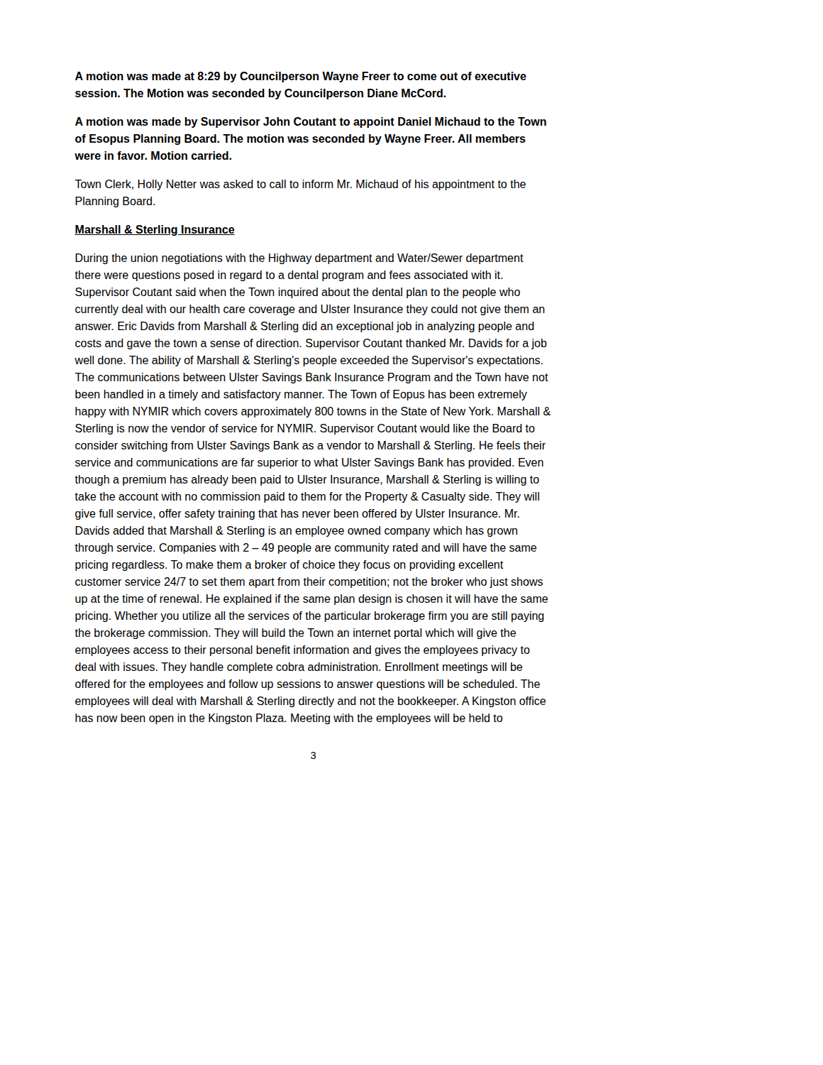A motion was made at 8:29 by Councilperson Wayne Freer to come out of executive session. The Motion was seconded by Councilperson Diane McCord.
A motion was made by Supervisor John Coutant to appoint Daniel Michaud to the Town of Esopus Planning Board. The motion was seconded by Wayne Freer. All members were in favor. Motion carried.
Town Clerk, Holly Netter was asked to call to inform Mr. Michaud of his appointment to the Planning Board.
Marshall & Sterling Insurance
During the union negotiations with the Highway department and Water/Sewer department there were questions posed in regard to a dental program and fees associated with it. Supervisor Coutant said when the Town inquired about the dental plan to the people who currently deal with our health care coverage and Ulster Insurance they could not give them an answer. Eric Davids from Marshall & Sterling did an exceptional job in analyzing people and costs and gave the town a sense of direction. Supervisor Coutant thanked Mr. Davids for a job well done. The ability of Marshall & Sterling's people exceeded the Supervisor's expectations. The communications between Ulster Savings Bank Insurance Program and the Town have not been handled in a timely and satisfactory manner. The Town of Eopus has been extremely happy with NYMIR which covers approximately 800 towns in the State of New York. Marshall & Sterling is now the vendor of service for NYMIR. Supervisor Coutant would like the Board to consider switching from Ulster Savings Bank as a vendor to Marshall & Sterling. He feels their service and communications are far superior to what Ulster Savings Bank has provided. Even though a premium has already been paid to Ulster Insurance, Marshall & Sterling is willing to take the account with no commission paid to them for the Property & Casualty side. They will give full service, offer safety training that has never been offered by Ulster Insurance. Mr. Davids added that Marshall & Sterling is an employee owned company which has grown through service. Companies with 2 – 49 people are community rated and will have the same pricing regardless. To make them a broker of choice they focus on providing excellent customer service 24/7 to set them apart from their competition; not the broker who just shows up at the time of renewal. He explained if the same plan design is chosen it will have the same pricing. Whether you utilize all the services of the particular brokerage firm you are still paying the brokerage commission. They will build the Town an internet portal which will give the employees access to their personal benefit information and gives the employees privacy to deal with issues. They handle complete cobra administration. Enrollment meetings will be offered for the employees and follow up sessions to answer questions will be scheduled. The employees will deal with Marshall & Sterling directly and not the bookkeeper. A Kingston office has now been open in the Kingston Plaza. Meeting with the employees will be held to
3